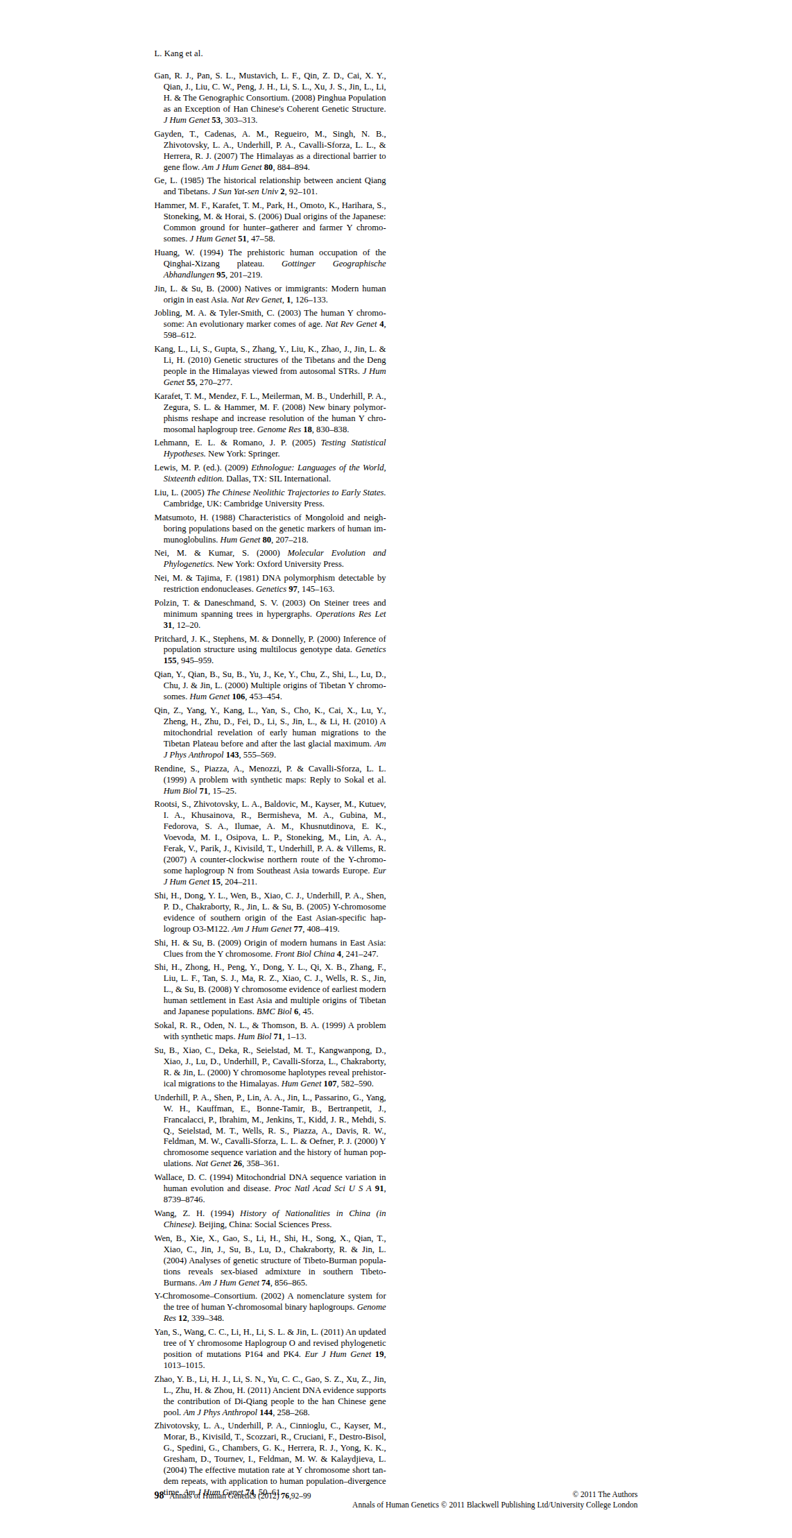L. Kang et al.
Gan, R. J., Pan, S. L., Mustavich, L. F., Qin, Z. D., Cai, X. Y., Qian, J., Liu, C. W., Peng, J. H., Li, S. L., Xu, J. S., Jin, L., Li, H. & The Genographic Consortium. (2008) Pinghua Population as an Exception of Han Chinese's Coherent Genetic Structure. J Hum Genet 53, 303–313.
Gayden, T., Cadenas, A. M., Regueiro, M., Singh, N. B., Zhivotovsky, L. A., Underhill, P. A., Cavalli-Sforza, L. L., & Herrera, R. J. (2007) The Himalayas as a directional barrier to gene flow. Am J Hum Genet 80, 884–894.
Ge, L. (1985) The historical relationship between ancient Qiang and Tibetans. J Sun Yat-sen Univ 2, 92–101.
Hammer, M. F., Karafet, T. M., Park, H., Omoto, K., Harihara, S., Stoneking, M. & Horai, S. (2006) Dual origins of the Japanese: Common ground for hunter–gatherer and farmer Y chromosomes. J Hum Genet 51, 47–58.
Huang, W. (1994) The prehistoric human occupation of the Qinghai-Xizang plateau. Gottinger Geographische Abhandlungen 95, 201–219.
Jin, L. & Su, B. (2000) Natives or immigrants: Modern human origin in east Asia. Nat Rev Genet, 1, 126–133.
Jobling, M. A. & Tyler-Smith, C. (2003) The human Y chromosome: An evolutionary marker comes of age. Nat Rev Genet 4, 598–612.
Kang, L., Li, S., Gupta, S., Zhang, Y., Liu, K., Zhao, J., Jin, L. & Li, H. (2010) Genetic structures of the Tibetans and the Deng people in the Himalayas viewed from autosomal STRs. J Hum Genet 55, 270–277.
Karafet, T. M., Mendez, F. L., Meilerman, M. B., Underhill, P. A., Zegura, S. L. & Hammer, M. F. (2008) New binary polymorphisms reshape and increase resolution of the human Y chromosomal haplogroup tree. Genome Res 18, 830–838.
Lehmann, E. L. & Romano, J. P. (2005) Testing Statistical Hypotheses. New York: Springer.
Lewis, M. P. (ed.). (2009) Ethnologue: Languages of the World, Sixteenth edition. Dallas, TX: SIL International.
Liu, L. (2005) The Chinese Neolithic Trajectories to Early States. Cambridge, UK: Cambridge University Press.
Matsumoto, H. (1988) Characteristics of Mongoloid and neighboring populations based on the genetic markers of human immunoglobulins. Hum Genet 80, 207–218.
Nei, M. & Kumar, S. (2000) Molecular Evolution and Phylogenetics. New York: Oxford University Press.
Nei, M. & Tajima, F. (1981) DNA polymorphism detectable by restriction endonucleases. Genetics 97, 145–163.
Polzin, T. & Daneschmand, S. V. (2003) On Steiner trees and minimum spanning trees in hypergraphs. Operations Res Let 31, 12–20.
Pritchard, J. K., Stephens, M. & Donnelly, P. (2000) Inference of population structure using multilocus genotype data. Genetics 155, 945–959.
Qian, Y., Qian, B., Su, B., Yu, J., Ke, Y., Chu, Z., Shi, L., Lu, D., Chu, J. & Jin, L. (2000) Multiple origins of Tibetan Y chromosomes. Hum Genet 106, 453–454.
Qin, Z., Yang, Y., Kang, L., Yan, S., Cho, K., Cai, X., Lu, Y., Zheng, H., Zhu, D., Fei, D., Li, S., Jin, L., & Li, H. (2010) A mitochondrial revelation of early human migrations to the Tibetan Plateau before and after the last glacial maximum. Am J Phys Anthropol 143, 555–569.
Rendine, S., Piazza, A., Menozzi, P. & Cavalli-Sforza, L. L. (1999) A problem with synthetic maps: Reply to Sokal et al. Hum Biol 71, 15–25.
Rootsi, S., Zhivotovsky, L. A., Baldovic, M., Kayser, M., Kutuev, I. A., Khusainova, R., Bermisheva, M. A., Gubina, M., Fedorova, S. A., Ilumae, A. M., Khusnutdinova, E. K., Voevoda, M. I., Osipova, L. P., Stoneking, M., Lin, A. A., Ferak, V., Parik, J., Kivisild, T., Underhill, P. A. & Villems, R. (2007) A counter-clockwise northern route of the Y-chromosome haplogroup N from Southeast Asia towards Europe. Eur J Hum Genet 15, 204–211.
Shi, H., Dong, Y. L., Wen, B., Xiao, C. J., Underhill, P. A., Shen, P. D., Chakraborty, R., Jin, L. & Su, B. (2005) Y-chromosome evidence of southern origin of the East Asian-specific haplogroup O3-M122. Am J Hum Genet 77, 408–419.
Shi, H. & Su, B. (2009) Origin of modern humans in East Asia: Clues from the Y chromosome. Front Biol China 4, 241–247.
Shi, H., Zhong, H., Peng, Y., Dong, Y. L., Qi, X. B., Zhang, F., Liu, L. F., Tan, S. J., Ma, R. Z., Xiao, C. J., Wells, R. S., Jin, L., & Su, B. (2008) Y chromosome evidence of earliest modern human settlement in East Asia and multiple origins of Tibetan and Japanese populations. BMC Biol 6, 45.
Sokal, R. R., Oden, N. L., & Thomson, B. A. (1999) A problem with synthetic maps. Hum Biol 71, 1–13.
Su, B., Xiao, C., Deka, R., Seielstad, M. T., Kangwanpong, D., Xiao, J., Lu, D., Underhill, P., Cavalli-Sforza, L., Chakraborty, R. & Jin, L. (2000) Y chromosome haplotypes reveal prehistorical migrations to the Himalayas. Hum Genet 107, 582–590.
Underhill, P. A., Shen, P., Lin, A. A., Jin, L., Passarino, G., Yang, W. H., Kauffman, E., Bonne-Tamir, B., Bertranpetit, J., Francalacci, P., Ibrahim, M., Jenkins, T., Kidd, J. R., Mehdi, S. Q., Seielstad, M. T., Wells, R. S., Piazza, A., Davis, R. W., Feldman, M. W., Cavalli-Sforza, L. L. & Oefner, P. J. (2000) Y chromosome sequence variation and the history of human populations. Nat Genet 26, 358–361.
Wallace, D. C. (1994) Mitochondrial DNA sequence variation in human evolution and disease. Proc Natl Acad Sci U S A 91, 8739–8746.
Wang, Z. H. (1994) History of Nationalities in China (in Chinese). Beijing, China: Social Sciences Press.
Wen, B., Xie, X., Gao, S., Li, H., Shi, H., Song, X., Qian, T., Xiao, C., Jin, J., Su, B., Lu, D., Chakraborty, R. & Jin, L. (2004) Analyses of genetic structure of Tibeto-Burman populations reveals sex-biased admixture in southern Tibeto-Burmans. Am J Hum Genet 74, 856–865.
Y-Chromosome–Consortium. (2002) A nomenclature system for the tree of human Y-chromosomal binary haplogroups. Genome Res 12, 339–348.
Yan, S., Wang, C. C., Li, H., Li, S. L. & Jin, L. (2011) An updated tree of Y chromosome Haplogroup O and revised phylogenetic position of mutations P164 and PK4. Eur J Hum Genet 19, 1013–1015.
Zhao, Y. B., Li, H. J., Li, S. N., Yu, C. C., Gao, S. Z., Xu, Z., Jin, L., Zhu, H. & Zhou, H. (2011) Ancient DNA evidence supports the contribution of Di-Qiang people to the han Chinese gene pool. Am J Phys Anthropol 144, 258–268.
Zhivotovsky, L. A., Underhill, P. A., Cinnioglu, C., Kayser, M., Morar, B., Kivisild, T., Scozzari, R., Cruciani, F., Destro-Bisol, G., Spedini, G., Chambers, G. K., Herrera, R. J., Yong, K. K., Gresham, D., Tournev, I., Feldman, M. W. & Kalaydjieva, L. (2004) The effective mutation rate at Y chromosome short tandem repeats, with application to human population–divergence time. Am J Hum Genet 74, 50–61.
98 Annals of Human Genetics (2012) 76,92–99
© 2011 The Authors
Annals of Human Genetics © 2011 Blackwell Publishing Ltd/University College London